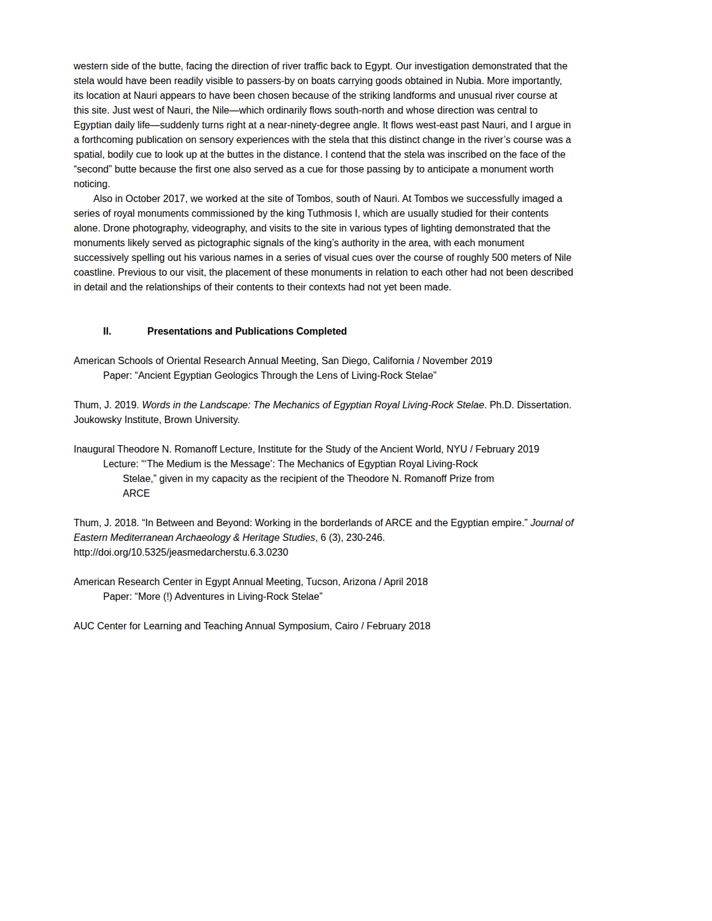western side of the butte, facing the direction of river traffic back to Egypt. Our investigation demonstrated that the stela would have been readily visible to passers-by on boats carrying goods obtained in Nubia. More importantly, its location at Nauri appears to have been chosen because of the striking landforms and unusual river course at this site. Just west of Nauri, the Nile—which ordinarily flows south-north and whose direction was central to Egyptian daily life—suddenly turns right at a near-ninety-degree angle. It flows west-east past Nauri, and I argue in a forthcoming publication on sensory experiences with the stela that this distinct change in the river’s course was a spatial, bodily cue to look up at the buttes in the distance. I contend that the stela was inscribed on the face of the “second” butte because the first one also served as a cue for those passing by to anticipate a monument worth noticing.
Also in October 2017, we worked at the site of Tombos, south of Nauri. At Tombos we successfully imaged a series of royal monuments commissioned by the king Tuthmosis I, which are usually studied for their contents alone. Drone photography, videography, and visits to the site in various types of lighting demonstrated that the monuments likely served as pictographic signals of the king’s authority in the area, with each monument successively spelling out his various names in a series of visual cues over the course of roughly 500 meters of Nile coastline. Previous to our visit, the placement of these monuments in relation to each other had not been described in detail and the relationships of their contents to their contexts had not yet been made.
II. Presentations and Publications Completed
American Schools of Oriental Research Annual Meeting, San Diego, California / November 2019
Paper: “Ancient Egyptian Geologics Through the Lens of Living-Rock Stelae”
Thum, J. 2019. Words in the Landscape: The Mechanics of Egyptian Royal Living-Rock Stelae. Ph.D. Dissertation. Joukowsky Institute, Brown University.
Inaugural Theodore N. Romanoff Lecture, Institute for the Study of the Ancient World, NYU / February 2019
Lecture: “‘The Medium is the Message’: The Mechanics of Egyptian Royal Living-Rock
Stelae,” given in my capacity as the recipient of the Theodore N. Romanoff Prize from
ARCE
Thum, J. 2018. “In Between and Beyond: Working in the borderlands of ARCE and the Egyptian empire.” Journal of Eastern Mediterranean Archaeology & Heritage Studies, 6 (3), 230-246. http://doi.org/10.5325/jeasmedarcherstu.6.3.0230
American Research Center in Egypt Annual Meeting, Tucson, Arizona / April 2018
Paper: “More (!) Adventures in Living-Rock Stelae”
AUC Center for Learning and Teaching Annual Symposium, Cairo / February 2018